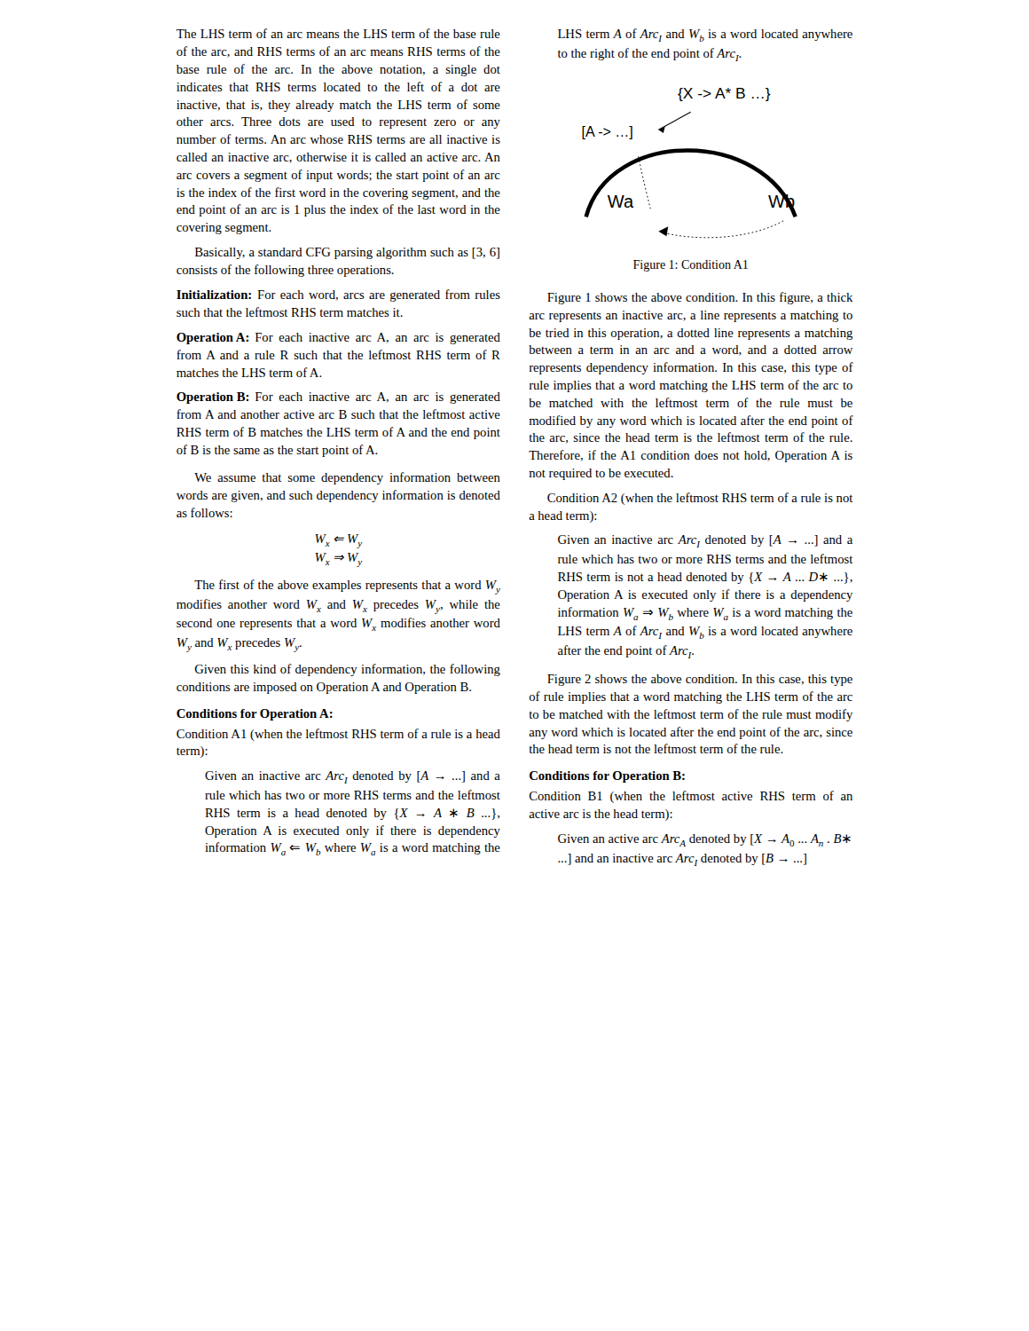The LHS term of an arc means the LHS term of the base rule of the arc, and RHS terms of an arc means RHS terms of the base rule of the arc. In the above notation, a single dot indicates that RHS terms located to the left of a dot are inactive, that is, they already match the LHS term of some other arcs. Three dots are used to represent zero or any number of terms. An arc whose RHS terms are all inactive is called an inactive arc, otherwise it is called an active arc. An arc covers a segment of input words; the start point of an arc is the index of the first word in the covering segment, and the end point of an arc is 1 plus the index of the last word in the covering segment.
Basically, a standard CFG parsing algorithm such as [3, 6] consists of the following three operations.
Initialization:
For each word, arcs are generated from rules such that the leftmost RHS term matches it.
Operation A:
For each inactive arc A, an arc is generated from A and a rule R such that the leftmost RHS term of R matches the LHS term of A.
Operation B:
For each inactive arc A, an arc is generated from A and another active arc B such that the leftmost active RHS term of B matches the LHS term of A and the end point of B is the same as the start point of A.
We assume that some dependency information between words are given, and such dependency information is denoted as follows:
Wx ⇐ Wy
Wx ⇒ Wy
The first of the above examples represents that a word Wy modifies another word Wx and Wx precedes Wy, while the second one represents that a word Wx modifies another word Wy and Wx precedes Wy.
Given this kind of dependency information, the following conditions are imposed on Operation A and Operation B.
Conditions for Operation A:
Condition A1 (when the leftmost RHS term of a rule is a head term):
Given an inactive arc ArcI denoted by [A → ...] and a rule which has two or more RHS terms and the leftmost RHS term is a head denoted by {X → A ∗ B ...}, Operation A is executed only if there is dependency information Wa ⇐ Wb where Wa is a word matching the LHS term A of ArcI and Wb is a word located anywhere to the right of the end point of ArcI.
{X -> A* B …} [A -> …] Wa Wb
Figure 1: Condition A1
Figure 1 shows the above condition. In this figure, a thick arc represents an inactive arc, a line represents a matching to be tried in this operation, a dotted line represents a matching between a term in an arc and a word, and a dotted arrow represents dependency information. In this case, this type of rule implies that a word matching the LHS term of the arc to be matched with the leftmost term of the rule must be modified by any word which is located after the end point of the arc, since the head term is the leftmost term of the rule. Therefore, if the A1 condition does not hold, Operation A is not required to be executed.
Condition A2 (when the leftmost RHS term of a rule is not a head term):
Given an inactive arc ArcI denoted by [A → ...] and a rule which has two or more RHS terms and the leftmost RHS term is not a head denoted by {X → A ... D∗ ...}, Operation A is executed only if there is a dependency information Wa ⇒ Wb where Wa is a word matching the LHS term A of ArcI and Wb is a word located anywhere after the end point of ArcI.
Figure 2 shows the above condition. In this case, this type of rule implies that a word matching the LHS term of the arc to be matched with the leftmost term of the rule must modify any word which is located after the end point of the arc, since the head term is not the leftmost term of the rule.
Conditions for Operation B:
Condition B1 (when the leftmost active RHS term of an active arc is the head term):
Given an active arc ArcA denoted by [X → A0 ... An . B∗ ...] and an inactive arc ArcI denoted by [B → ...]